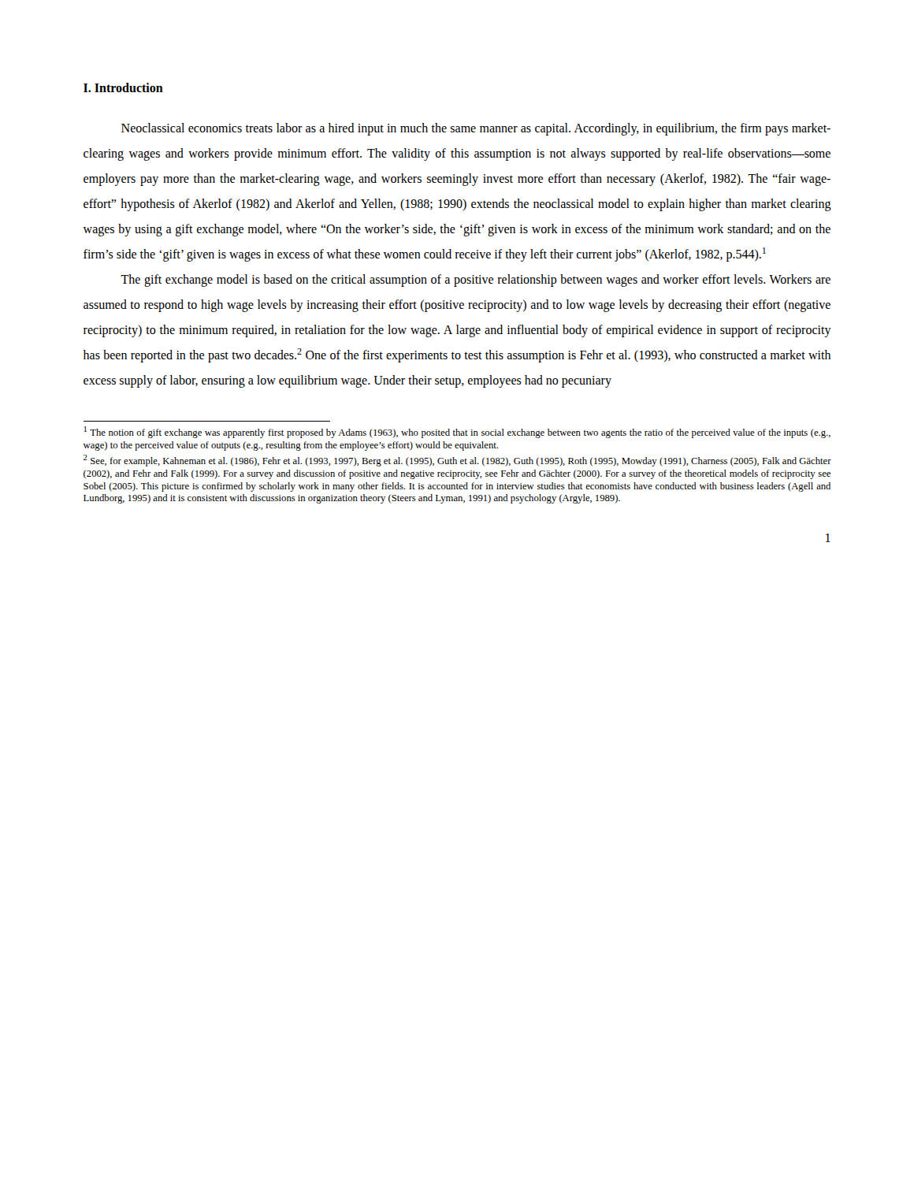I. Introduction
Neoclassical economics treats labor as a hired input in much the same manner as capital. Accordingly, in equilibrium, the firm pays market-clearing wages and workers provide minimum effort. The validity of this assumption is not always supported by real-life observations—some employers pay more than the market-clearing wage, and workers seemingly invest more effort than necessary (Akerlof, 1982). The “fair wage-effort” hypothesis of Akerlof (1982) and Akerlof and Yellen, (1988; 1990) extends the neoclassical model to explain higher than market clearing wages by using a gift exchange model, where “On the worker’s side, the ‘gift’ given is work in excess of the minimum work standard; and on the firm’s side the ‘gift’ given is wages in excess of what these women could receive if they left their current jobs” (Akerlof, 1982, p.544).1
The gift exchange model is based on the critical assumption of a positive relationship between wages and worker effort levels. Workers are assumed to respond to high wage levels by increasing their effort (positive reciprocity) and to low wage levels by decreasing their effort (negative reciprocity) to the minimum required, in retaliation for the low wage. A large and influential body of empirical evidence in support of reciprocity has been reported in the past two decades.2 One of the first experiments to test this assumption is Fehr et al. (1993), who constructed a market with excess supply of labor, ensuring a low equilibrium wage. Under their setup, employees had no pecuniary
1 The notion of gift exchange was apparently first proposed by Adams (1963), who posited that in social exchange between two agents the ratio of the perceived value of the inputs (e.g., wage) to the perceived value of outputs (e.g., resulting from the employee’s effort) would be equivalent.
2 See, for example, Kahneman et al. (1986), Fehr et al. (1993, 1997), Berg et al. (1995), Guth et al. (1982), Guth (1995), Roth (1995), Mowday (1991), Charness (2005), Falk and Gächter (2002), and Fehr and Falk (1999). For a survey and discussion of positive and negative reciprocity, see Fehr and Gächter (2000). For a survey of the theoretical models of reciprocity see Sobel (2005). This picture is confirmed by scholarly work in many other fields. It is accounted for in interview studies that economists have conducted with business leaders (Agell and Lundborg, 1995) and it is consistent with discussions in organization theory (Steers and Lyman, 1991) and psychology (Argyle, 1989).
1